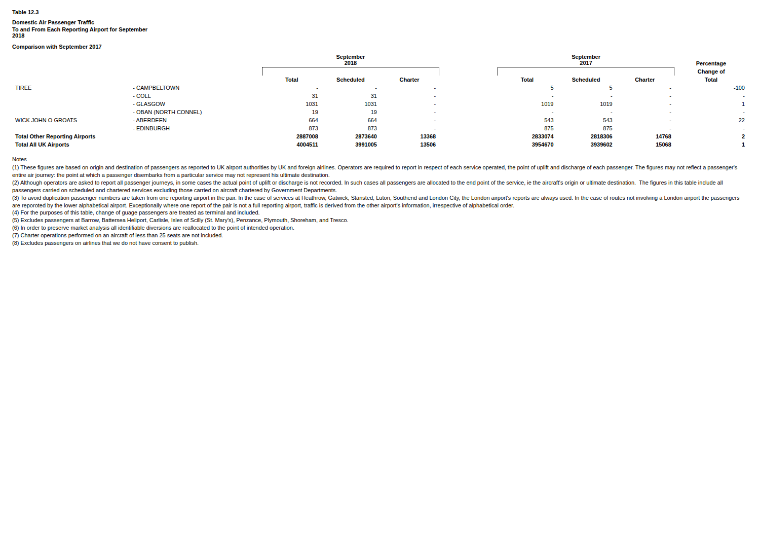Table 12.3
Domestic Air Passenger Traffic
To and From Each Reporting Airport for September
2018
Comparison with September 2017
| | | September 2018 | | September 2017 | Percentage |
| --- | --- | --- | --- | --- | --- |
| | | | | | | | | | Change of |
| | | Total | Scheduled | Charter | | Total | Scheduled | Charter | Total |
| TIREE | - CAMPBELTOWN | - | - | - | | 5 | 5 | - | -100 |
| | - COLL | 31 | 31 | - | | - | - | - | - |
| | - GLASGOW | 1031 | 1031 | - | | 1019 | 1019 | - | 1 |
| | - OBAN (NORTH CONNEL) | 19 | 19 | - | | - | - | - | - |
| WICK JOHN O GROATS | - ABERDEEN | 664 | 664 | - | | 543 | 543 | - | 22 |
| | - EDINBURGH | 873 | 873 | - | | 875 | 875 | - | - |
| Total Other Reporting Airports | 2887008 | 2873640 | 13368 | | 2833074 | 2818306 | 14768 | 2 |
| Total All UK Airports | 4004511 | 3991005 | 13506 | | 3954670 | 3939602 | 15068 | 1 |
Notes
(1) These figures are based on origin and destination of passengers as reported to UK airport authorities by UK and foreign airlines. Operators are required to report in respect of each service operated, the point of uplift and discharge of each passenger. The figures may not reflect a passenger's entire air journey: the point at which a passenger disembarks from a particular service may not represent his ultimate destination.
(2) Although operators are asked to report all passenger journeys, in some cases the actual point of uplift or discharge is not recorded. In such cases all passengers are allocated to the end point of the service, ie the aircraft's origin or ultimate destination. The figures in this table include all passengers carried on scheduled and chartered services excluding those carried on aircraft chartered by Government Departments.
(3) To avoid duplication passenger numbers are taken from one reporting airport in the pair. In the case of services at Heathrow, Gatwick, Stansted, Luton, Southend and London City, the London airport's reports are always used. In the case of routes not involving a London airport the passengers are reporoted by the lower alphabetical airport. Exceptionally where one report of the pair is not a full reporting airport, traffic is derived from the other airport's information, irrespective of alphabetical order.
(4) For the purposes of this table, change of guage passengers are treated as terminal and included.
(5) Excludes passengers at Barrow, Battersea Heliport, Carlisle, Isles of Scilly (St. Mary's), Penzance, Plymouth, Shoreham, and Tresco.
(6) In order to preserve market analysis all identifiable diversions are reallocated to the point of intended operation.
(7) Charter operations performed on an aircraft of less than 25 seats are not included.
(8) Excludes passengers on airlines that we do not have consent to publish.